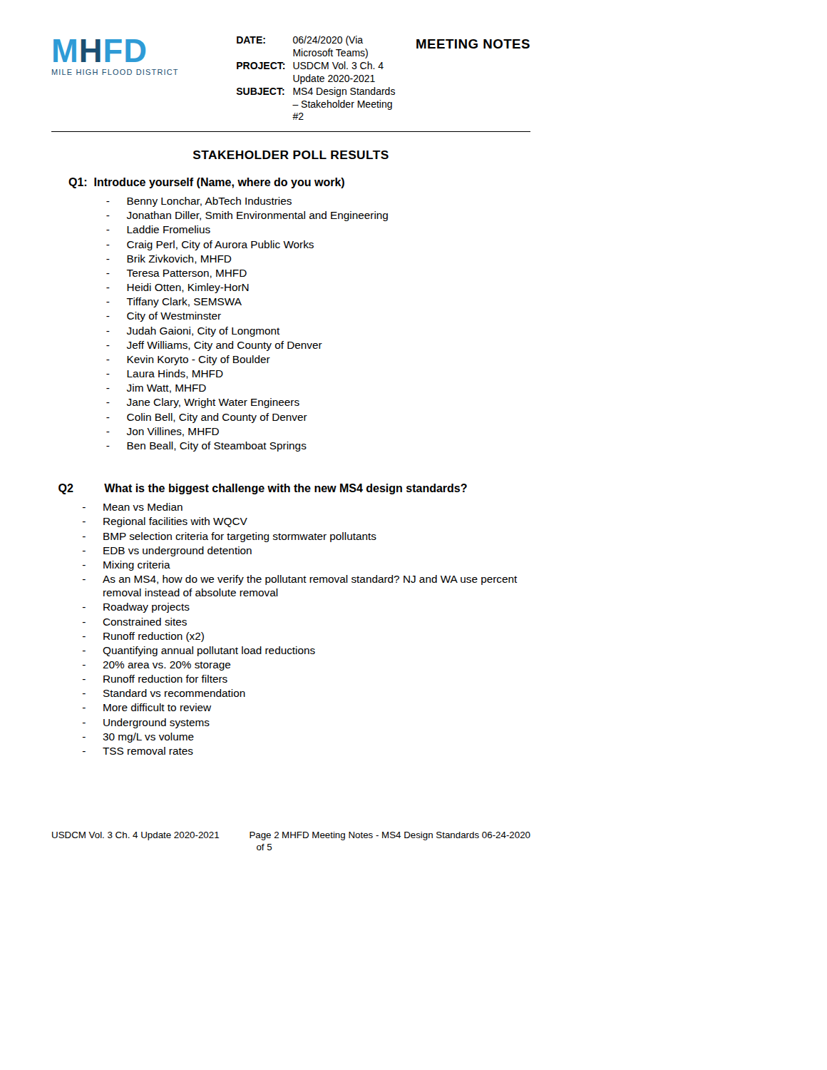MHFD
MILE HIGH FLOOD DISTRICT
| DATE: | 06/24/2020 (Via Microsoft Teams) |
| PROJECT: | USDCM Vol. 3 Ch. 4 Update 2020-2021 |
| SUBJECT: | MS4 Design Standards – Stakeholder Meeting #2 |
MEETING NOTES
STAKEHOLDER POLL RESULTS
Q1: Introduce yourself (Name, where do you work)
Benny Lonchar, AbTech Industries
Jonathan Diller, Smith Environmental and Engineering
Laddie Fromelius
Craig Perl, City of Aurora Public Works
Brik Zivkovich, MHFD
Teresa Patterson, MHFD
Heidi Otten, Kimley-HorN
Tiffany Clark, SEMSWA
City of Westminster
Judah Gaioni, City of Longmont
Jeff Williams, City and County of Denver
Kevin Koryto - City of Boulder
Laura Hinds, MHFD
Jim Watt, MHFD
Jane Clary, Wright Water Engineers
Colin Bell, City and County of Denver
Jon Villines, MHFD
Ben Beall, City of Steamboat Springs
Q2 What is the biggest challenge with the new MS4 design standards?
Mean vs Median
Regional facilities with WQCV
BMP selection criteria for targeting stormwater pollutants
EDB vs underground detention
Mixing criteria
As an MS4, how do we verify the pollutant removal standard? NJ and WA use percent removal instead of absolute removal
Roadway projects
Constrained sites
Runoff reduction (x2)
Quantifying annual pollutant load reductions
20% area vs. 20% storage
Runoff reduction for filters
Standard vs recommendation
More difficult to review
Underground systems
30 mg/L vs volume
TSS removal rates
USDCM Vol. 3 Ch. 4 Update 2020-2021
Page 2 of 5
MHFD Meeting Notes - MS4 Design Standards 06-24-2020